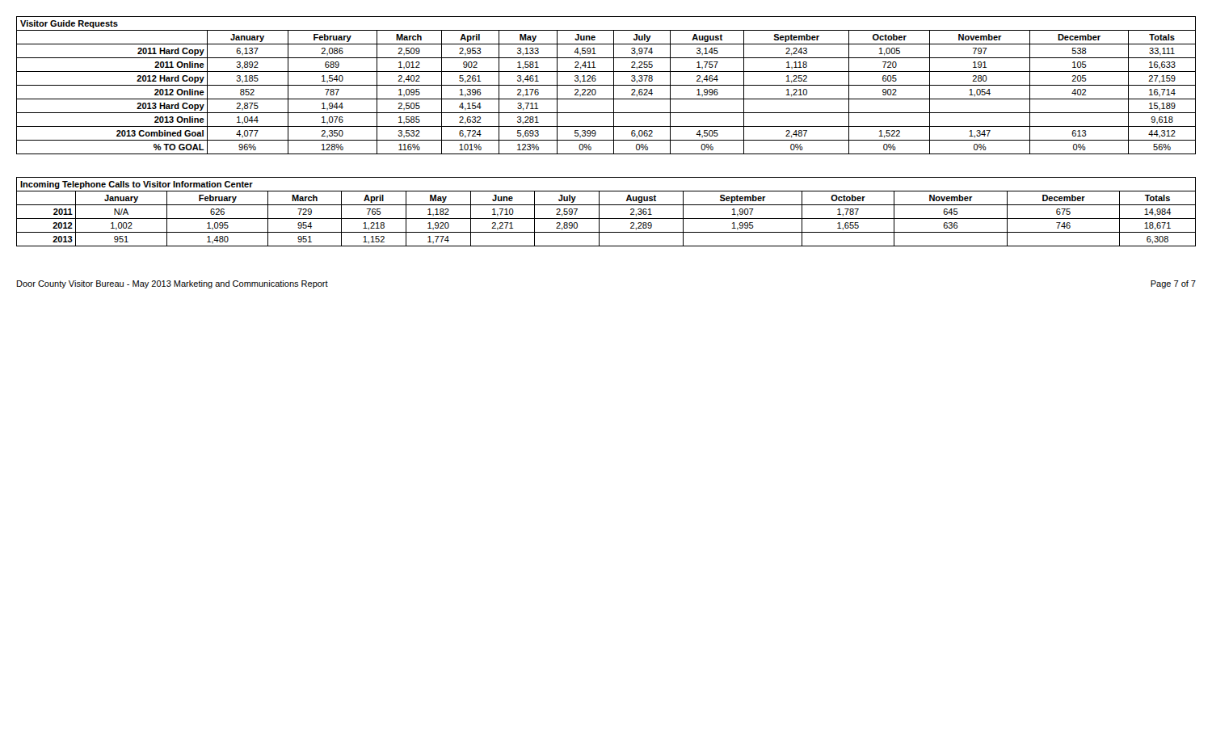Visitor Guide Requests
| | January | February | March | April | May | June | July | August | September | October | November | December | Totals |
| --- | --- | --- | --- | --- | --- | --- | --- | --- | --- | --- | --- | --- | --- |
| 2011 Hard Copy | 6,137 | 2,086 | 2,509 | 2,953 | 3,133 | 4,591 | 3,974 | 3,145 | 2,243 | 1,005 | 797 | 538 | 33,111 |
| 2011 Online | 3,892 | 689 | 1,012 | 902 | 1,581 | 2,411 | 2,255 | 1,757 | 1,118 | 720 | 191 | 105 | 16,633 |
| 2012 Hard Copy | 3,185 | 1,540 | 2,402 | 5,261 | 3,461 | 3,126 | 3,378 | 2,464 | 1,252 | 605 | 280 | 205 | 27,159 |
| 2012 Online | 852 | 787 | 1,095 | 1,396 | 2,176 | 2,220 | 2,624 | 1,996 | 1,210 | 902 | 1,054 | 402 | 16,714 |
| 2013 Hard Copy | 2,875 | 1,944 | 2,505 | 4,154 | 3,711 | | | | | | | | 15,189 |
| 2013 Online | 1,044 | 1,076 | 1,585 | 2,632 | 3,281 | | | | | | | | 9,618 |
| 2013 Combined Goal | 4,077 | 2,350 | 3,532 | 6,724 | 5,693 | 5,399 | 6,062 | 4,505 | 2,487 | 1,522 | 1,347 | 613 | 44,312 |
| % TO GOAL | 96% | 128% | 116% | 101% | 123% | 0% | 0% | 0% | 0% | 0% | 0% | 0% | 56% |
Incoming Telephone Calls to Visitor Information Center
| | January | February | March | April | May | June | July | August | September | October | November | December | Totals |
| --- | --- | --- | --- | --- | --- | --- | --- | --- | --- | --- | --- | --- | --- |
| 2011 | N/A | 626 | 729 | 765 | 1,182 | 1,710 | 2,597 | 2,361 | 1,907 | 1,787 | 645 | 675 | 14,984 |
| 2012 | 1,002 | 1,095 | 954 | 1,218 | 1,920 | 2,271 | 2,890 | 2,289 | 1,995 | 1,655 | 636 | 746 | 18,671 |
| 2013 | 951 | 1,480 | 951 | 1,152 | 1,774 | | | | | | | | 6,308 |
Door County Visitor Bureau - May 2013 Marketing and Communications Report Page 7 of 7